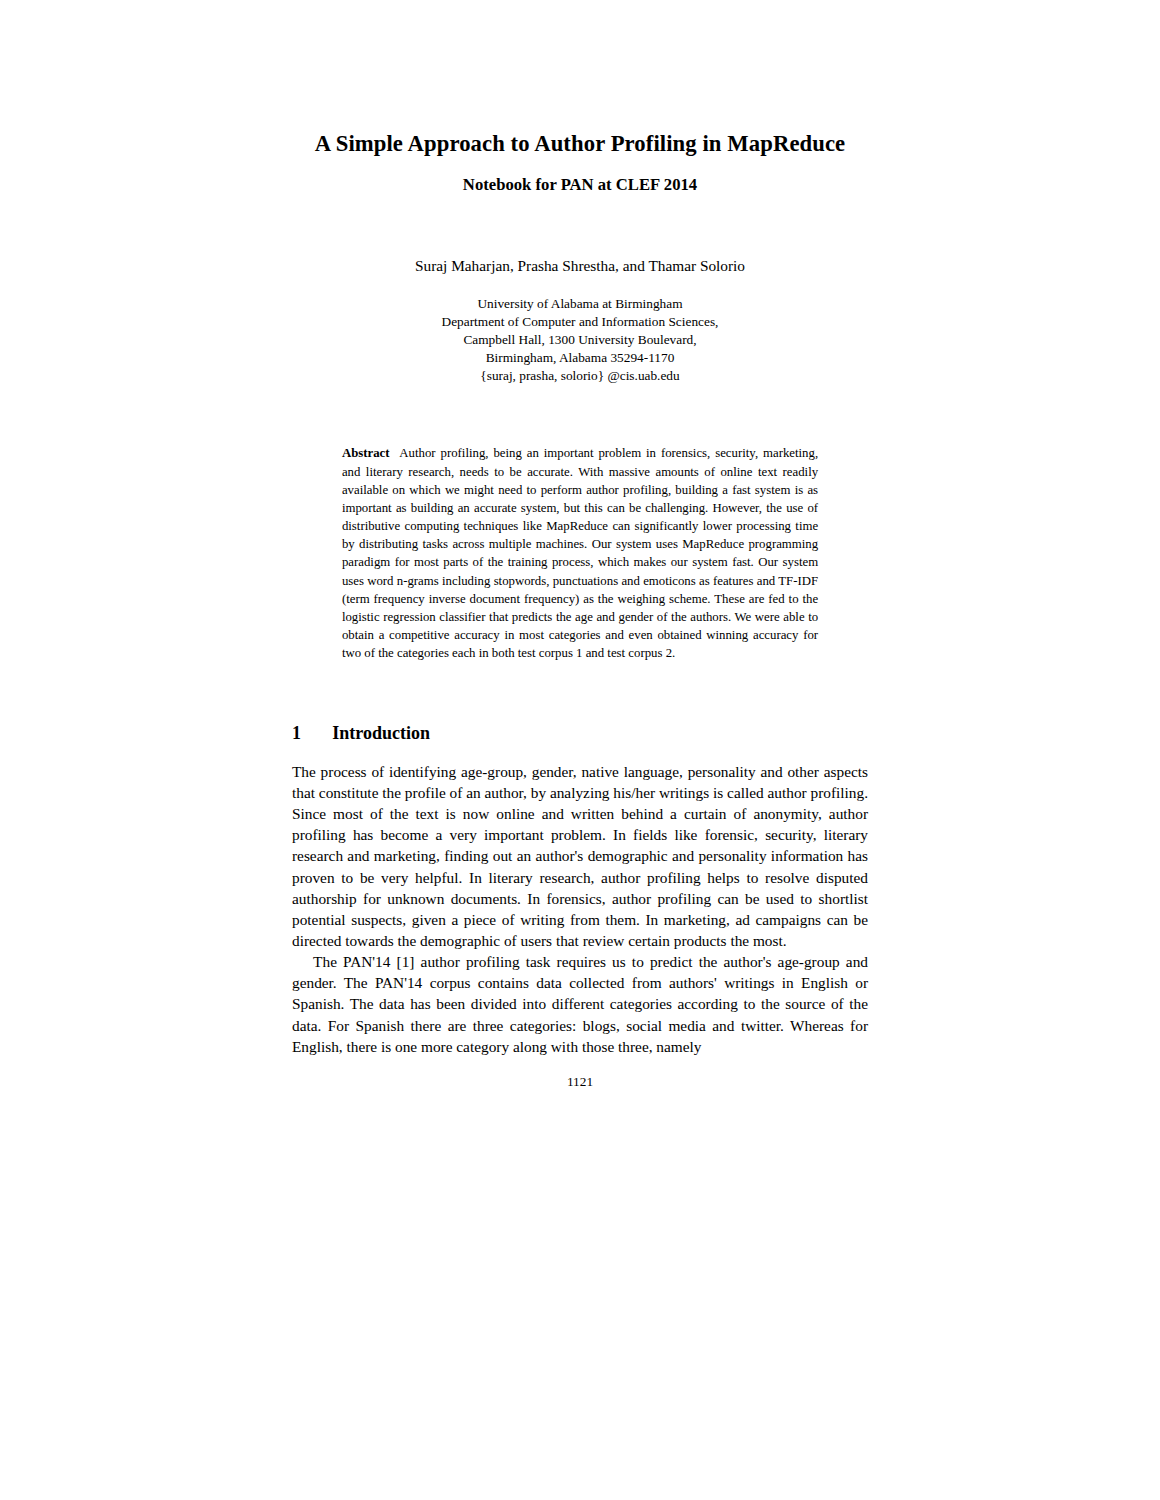A Simple Approach to Author Profiling in MapReduce
Notebook for PAN at CLEF 2014
Suraj Maharjan, Prasha Shrestha, and Thamar Solorio
University of Alabama at Birmingham
Department of Computer and Information Sciences,
Campbell Hall, 1300 University Boulevard,
Birmingham, Alabama 35294-1170
{suraj, prasha, solorio} @cis.uab.edu
Abstract Author profiling, being an important problem in forensics, security, marketing, and literary research, needs to be accurate. With massive amounts of online text readily available on which we might need to perform author profiling, building a fast system is as important as building an accurate system, but this can be challenging. However, the use of distributive computing techniques like MapReduce can significantly lower processing time by distributing tasks across multiple machines. Our system uses MapReduce programming paradigm for most parts of the training process, which makes our system fast. Our system uses word n-grams including stopwords, punctuations and emoticons as features and TF-IDF (term frequency inverse document frequency) as the weighing scheme. These are fed to the logistic regression classifier that predicts the age and gender of the authors. We were able to obtain a competitive accuracy in most categories and even obtained winning accuracy for two of the categories each in both test corpus 1 and test corpus 2.
1 Introduction
The process of identifying age-group, gender, native language, personality and other aspects that constitute the profile of an author, by analyzing his/her writings is called author profiling. Since most of the text is now online and written behind a curtain of anonymity, author profiling has become a very important problem. In fields like forensic, security, literary research and marketing, finding out an author's demographic and personality information has proven to be very helpful. In literary research, author profiling helps to resolve disputed authorship for unknown documents. In forensics, author profiling can be used to shortlist potential suspects, given a piece of writing from them. In marketing, ad campaigns can be directed towards the demographic of users that review certain products the most.
The PAN'14 [1] author profiling task requires us to predict the author's age-group and gender. The PAN'14 corpus contains data collected from authors' writings in English or Spanish. The data has been divided into different categories according to the source of the data. For Spanish there are three categories: blogs, social media and twitter. Whereas for English, there is one more category along with those three, namely
1121